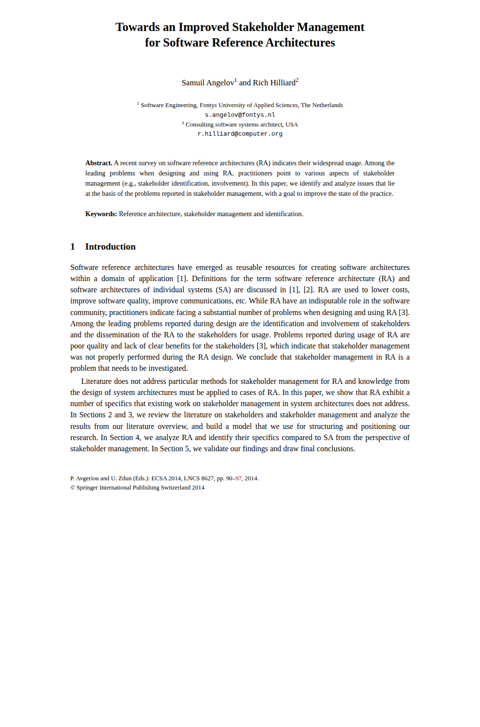Towards an Improved Stakeholder Management
for Software Reference Architectures
Samuil Angelov1 and Rich Hilliard2
1 Software Engineering, Fontys University of Applied Sciences, The Netherlands
s.angelov@fontys.nl
2 Consulting software systems architect, USA
r.hilliard@computer.org
Abstract. A recent survey on software reference architectures (RA) indicates their widespread usage. Among the leading problems when designing and using RA, practitioners point to various aspects of stakeholder management (e.g., stakeholder identification, involvement). In this paper, we identify and analyze issues that lie at the basis of the problems reported in stakeholder management, with a goal to improve the state of the practice.
Keywords: Reference architecture, stakeholder management and identification.
1 Introduction
Software reference architectures have emerged as reusable resources for creating software architectures within a domain of application [1]. Definitions for the term software reference architecture (RA) and software architectures of individual systems (SA) are discussed in [1], [2]. RA are used to lower costs, improve software quality, improve communications, etc. While RA have an indisputable role in the software community, practitioners indicate facing a substantial number of problems when designing and using RA [3]. Among the leading problems reported during design are the identification and involvement of stakeholders and the dissemination of the RA to the stakeholders for usage. Problems reported during usage of RA are poor quality and lack of clear benefits for the stakeholders [3], which indicate that stakeholder management was not properly performed during the RA design. We conclude that stakeholder management in RA is a problem that needs to be investigated.
Literature does not address particular methods for stakeholder management for RA and knowledge from the design of system architectures must be applied to cases of RA. In this paper, we show that RA exhibit a number of specifics that existing work on stakeholder management in system architectures does not address. In Sections 2 and 3, we review the literature on stakeholders and stakeholder management and analyze the results from our literature overview, and build a model that we use for structuring and positioning our research. In Section 4, we analyze RA and identify their specifics compared to SA from the perspective of stakeholder management. In Section 5, we validate our findings and draw final conclusions.
P. Avgeriou and U. Zdun (Eds.): ECSA 2014, LNCS 8627, pp. 90–97, 2014.
© Springer International Publishing Switzerland 2014